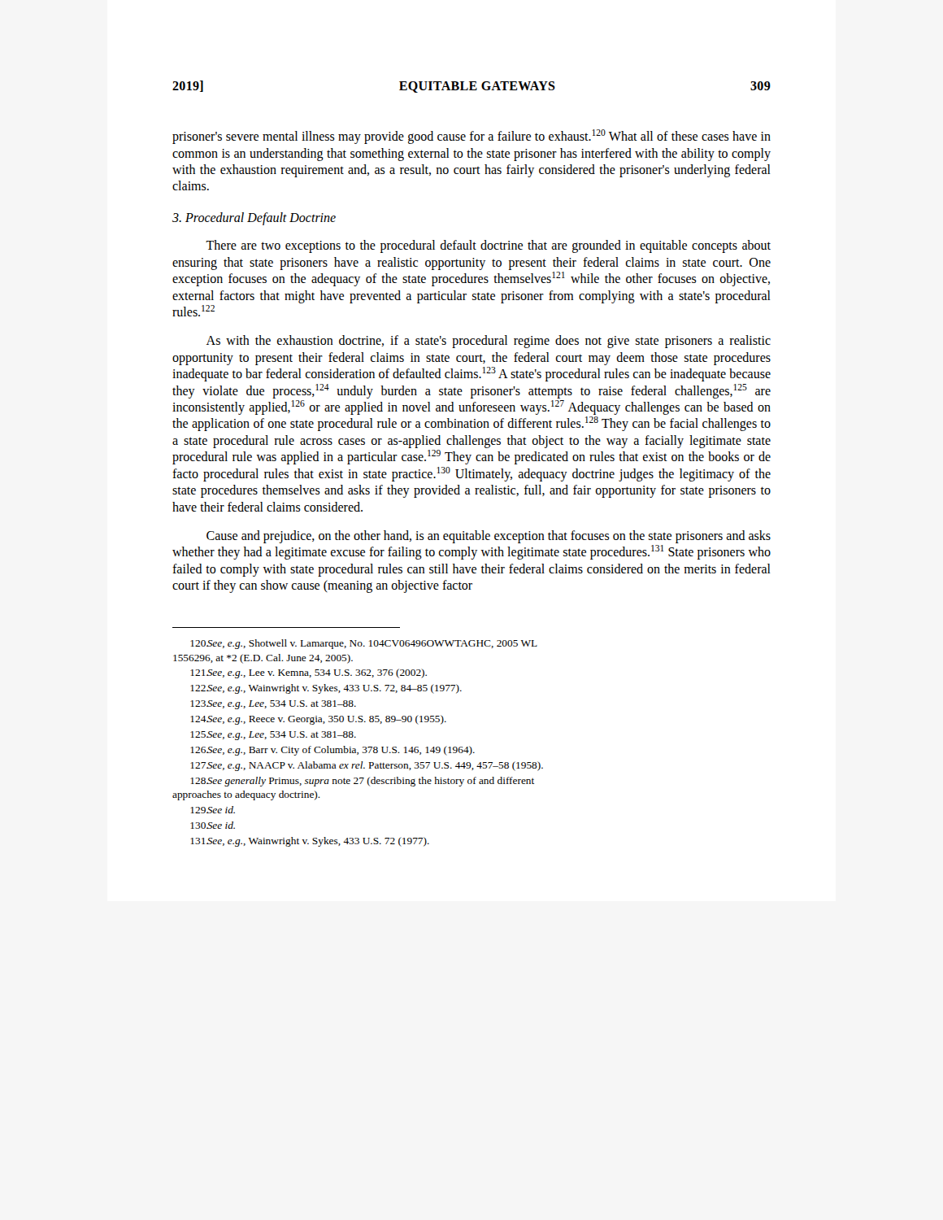2019] Equitable Gateways 309
prisoner's severe mental illness may provide good cause for a failure to exhaust.120 What all of these cases have in common is an understanding that something external to the state prisoner has interfered with the ability to comply with the exhaustion requirement and, as a result, no court has fairly considered the prisoner's underlying federal claims.
3. Procedural Default Doctrine
There are two exceptions to the procedural default doctrine that are grounded in equitable concepts about ensuring that state prisoners have a realistic opportunity to present their federal claims in state court. One exception focuses on the adequacy of the state procedures themselves121 while the other focuses on objective, external factors that might have prevented a particular state prisoner from complying with a state's procedural rules.122
As with the exhaustion doctrine, if a state's procedural regime does not give state prisoners a realistic opportunity to present their federal claims in state court, the federal court may deem those state procedures inadequate to bar federal consideration of defaulted claims.123 A state's procedural rules can be inadequate because they violate due process,124 unduly burden a state prisoner's attempts to raise federal challenges,125 are inconsistently applied,126 or are applied in novel and unforeseen ways.127 Adequacy challenges can be based on the application of one state procedural rule or a combination of different rules.128 They can be facial challenges to a state procedural rule across cases or as-applied challenges that object to the way a facially legitimate state procedural rule was applied in a particular case.129 They can be predicated on rules that exist on the books or de facto procedural rules that exist in state practice.130 Ultimately, adequacy doctrine judges the legitimacy of the state procedures themselves and asks if they provided a realistic, full, and fair opportunity for state prisoners to have their federal claims considered.
Cause and prejudice, on the other hand, is an equitable exception that focuses on the state prisoners and asks whether they had a legitimate excuse for failing to comply with legitimate state procedures.131 State prisoners who failed to comply with state procedural rules can still have their federal claims considered on the merits in federal court if they can show cause (meaning an objective factor
120. See, e.g., Shotwell v. Lamarque, No. 104CV06496OWWTAGHC, 2005 WL
1556296, at *2 (E.D. Cal. June 24, 2005).
121. See, e.g., Lee v. Kemna, 534 U.S. 362, 376 (2002).
122. See, e.g., Wainwright v. Sykes, 433 U.S. 72, 84–85 (1977).
123. See, e.g., Lee, 534 U.S. at 381–88.
124. See, e.g., Reece v. Georgia, 350 U.S. 85, 89–90 (1955).
125. See, e.g., Lee, 534 U.S. at 381–88.
126. See, e.g., Barr v. City of Columbia, 378 U.S. 146, 149 (1964).
127. See, e.g., NAACP v. Alabama ex rel. Patterson, 357 U.S. 449, 457–58 (1958).
128. See generally Primus, supra note 27 (describing the history of and different
approaches to adequacy doctrine).
129. See id.
130. See id.
131. See, e.g., Wainwright v. Sykes, 433 U.S. 72 (1977).